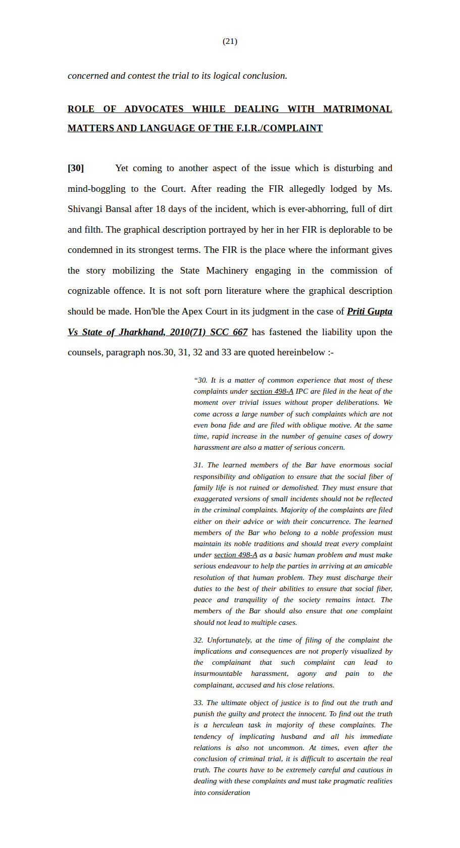(21)
concerned and contest the trial to its logical conclusion.
Role of advocates while dealing with matrimonal matters and language of the F.I.R./Complaint
[30] Yet coming to another aspect of the issue which is disturbing and mind-boggling to the Court. After reading the FIR allegedly lodged by Ms. Shivangi Bansal after 18 days of the incident, which is ever-abhorring, full of dirt and filth. The graphical description portrayed by her in her FIR is deplorable to be condemned in its strongest terms. The FIR is the place where the informant gives the story mobilizing the State Machinery engaging in the commission of cognizable offence. It is not soft porn literature where the graphical description should be made. Hon'ble the Apex Court in its judgment in the case of Priti Gupta Vs State of Jharkhand, 2010(71) SCC 667 has fastened the liability upon the counsels, paragraph nos.30, 31, 32 and 33 are quoted hereinbelow :-
“30. It is a matter of common experience that most of these complaints under section 498-A IPC are filed in the heat of the moment over trivial issues without proper deliberations. We come across a large number of such complaints which are not even bona fide and are filed with oblique motive. At the same time, rapid increase in the number of genuine cases of dowry harassment are also a matter of serious concern.
31. The learned members of the Bar have enormous social responsibility and obligation to ensure that the social fiber of family life is not ruined or demolished. They must ensure that exaggerated versions of small incidents should not be reflected in the criminal complaints. Majority of the complaints are filed either on their advice or with their concurrence. The learned members of the Bar who belong to a noble profession must maintain its noble traditions and should treat every complaint under section 498-A as a basic human problem and must make serious endeavour to help the parties in arriving at an amicable resolution of that human problem. They must discharge their duties to the best of their abilities to ensure that social fiber, peace and tranquility of the society remains intact. The members of the Bar should also ensure that one complaint should not lead to multiple cases.
32. Unfortunately, at the time of filing of the complaint the implications and consequences are not properly visualized by the complainant that such complaint can lead to insurmountable harassment, agony and pain to the complainant, accused and his close relations.
33. The ultimate object of justice is to find out the truth and punish the guilty and protect the innocent. To find out the truth is a herculean task in majority of these complaints. The tendency of implicating husband and all his immediate relations is also not uncommon. At times, even after the conclusion of criminal trial, it is difficult to ascertain the real truth. The courts have to be extremely careful and cautious in dealing with these complaints and must take pragmatic realities into consideration